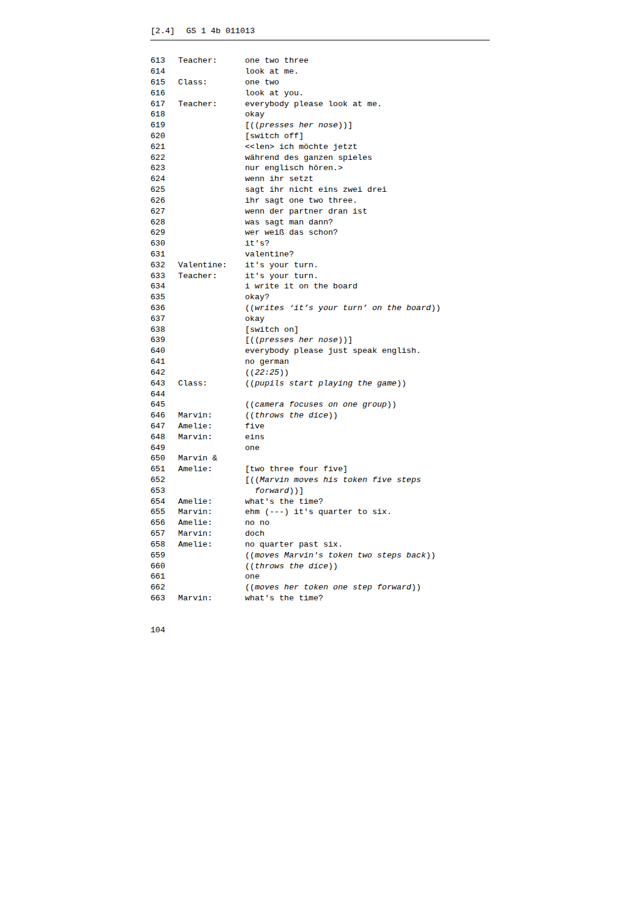[2.4] GS 1 4b 011013
| 613 | Teacher: | one two three |
| 614 | | look at me. |
| 615 | Class: | one two |
| 616 | | look at you. |
| 617 | Teacher: | everybody please look at me. |
| 618 | | okay |
| 619 | | [(( presses her nose ))] |
| 620 | | [switch off] |
| 621 | | <<len> ich möchte jetzt |
| 622 | | während des ganzen spieles |
| 623 | | nur englisch hören.> |
| 624 | | wenn ihr setzt |
| 625 | | sagt ihr nicht eins zwei drei |
| 626 | | ihr sagt one two three. |
| 627 | | wenn der partner dran ist |
| 628 | | was sagt man dann? |
| 629 | | wer weiß das schon? |
| 630 | | it's? |
| 631 | | valentine? |
| 632 | Valentine: | it's your turn. |
| 633 | Teacher: | it's your turn. |
| 634 | | i write it on the board |
| 635 | | okay? |
| 636 | | (( writes ‘it’s your turn’ on the board )) |
| 637 | | okay |
| 638 | | [switch on] |
| 639 | | [(( presses her nose ))] |
| 640 | | everybody please just speak english. |
| 641 | | no german |
| 642 | | (( 22:25 )) |
| 643 | Class: | (( pupils start playing the game )) |
| 644 | | |
| 645 | | (( camera focuses on one group )) |
| 646 | Marvin: | (( throws the dice )) |
| 647 | Amelie: | five |
| 648 | Marvin: | eins |
| 649 | | one |
| 650 | Marvin & | |
| 651 | Amelie: | [two three four five] |
| 652 | | [(( Marvin moves his token five steps |
| 653 | | forward ))] |
| 654 | Amelie: | what's the time? |
| 655 | Marvin: | ehm (---) it's quarter to six. |
| 656 | Amelie: | no no |
| 657 | Marvin: | doch |
| 658 | Amelie: | no quarter past six. |
| 659 | | (( moves Marvin's token two steps back )) |
| 660 | | (( throws the dice )) |
| 661 | | one |
| 662 | | (( moves her token one step forward )) |
| 663 | Marvin: | what's the time? |
104